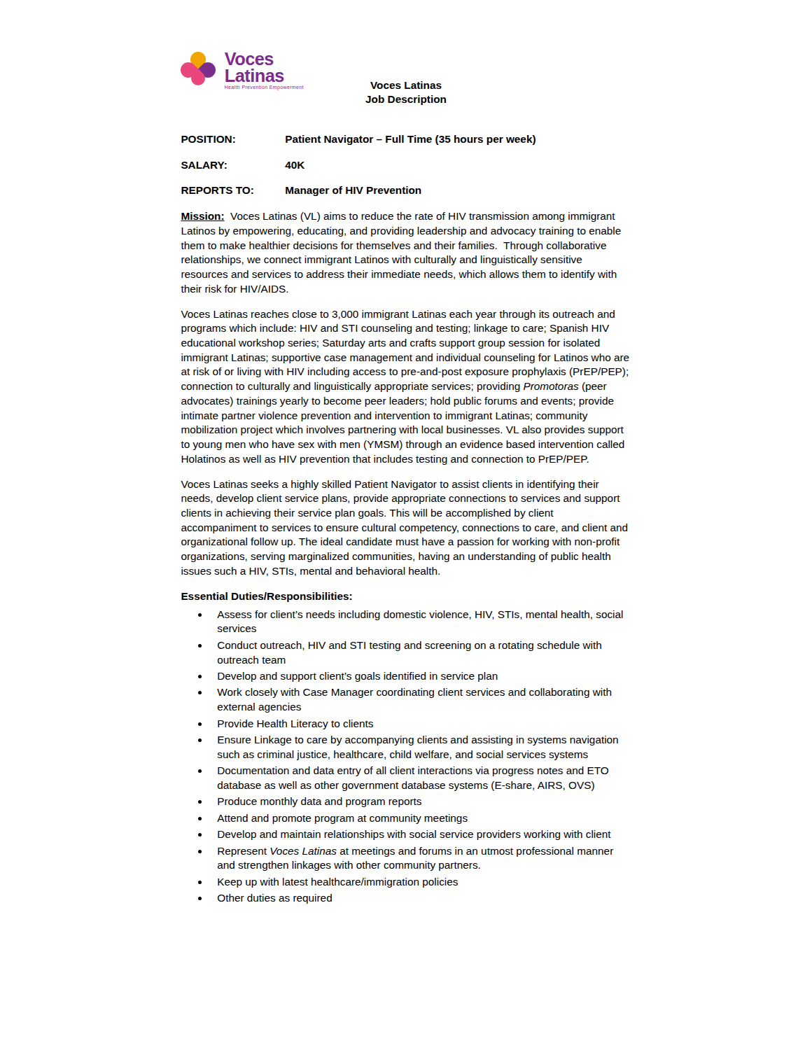Voces Latinas Health Prevention Empowerment
Voces Latinas
Job Description
POSITION:
Patient Navigator – Full Time (35 hours per week)
SALARY:
40K
REPORTS TO:
Manager of HIV Prevention
Mission: Voces Latinas (VL) aims to reduce the rate of HIV transmission among immigrant Latinos by empowering, educating, and providing leadership and advocacy training to enable them to make healthier decisions for themselves and their families. Through collaborative relationships, we connect immigrant Latinos with culturally and linguistically sensitive resources and services to address their immediate needs, which allows them to identify with their risk for HIV/AIDS.
Voces Latinas reaches close to 3,000 immigrant Latinas each year through its outreach and programs which include: HIV and STI counseling and testing; linkage to care; Spanish HIV educational workshop series; Saturday arts and crafts support group session for isolated immigrant Latinas; supportive case management and individual counseling for Latinos who are at risk of or living with HIV including access to pre-and-post exposure prophylaxis (PrEP/PEP); connection to culturally and linguistically appropriate services; providing Promotoras (peer advocates) trainings yearly to become peer leaders; hold public forums and events; provide intimate partner violence prevention and intervention to immigrant Latinas; community mobilization project which involves partnering with local businesses. VL also provides support to young men who have sex with men (YMSM) through an evidence based intervention called Holatinos as well as HIV prevention that includes testing and connection to PrEP/PEP.
Voces Latinas seeks a highly skilled Patient Navigator to assist clients in identifying their needs, develop client service plans, provide appropriate connections to services and support clients in achieving their service plan goals. This will be accomplished by client accompaniment to services to ensure cultural competency, connections to care, and client and organizational follow up. The ideal candidate must have a passion for working with non-profit organizations, serving marginalized communities, having an understanding of public health issues such a HIV, STIs, mental and behavioral health.
Essential Duties/Responsibilities:
Assess for client’s needs including domestic violence, HIV, STIs, mental health, social services
Conduct outreach, HIV and STI testing and screening on a rotating schedule with outreach team
Develop and support client’s goals identified in service plan
Work closely with Case Manager coordinating client services and collaborating with external agencies
Provide Health Literacy to clients
Ensure Linkage to care by accompanying clients and assisting in systems navigation such as criminal justice, healthcare, child welfare, and social services systems
Documentation and data entry of all client interactions via progress notes and ETO database as well as other government database systems (E-share, AIRS, OVS)
Produce monthly data and program reports
Attend and promote program at community meetings
Develop and maintain relationships with social service providers working with client
Represent Voces Latinas at meetings and forums in an utmost professional manner and strengthen linkages with other community partners.
Keep up with latest healthcare/immigration policies
Other duties as required